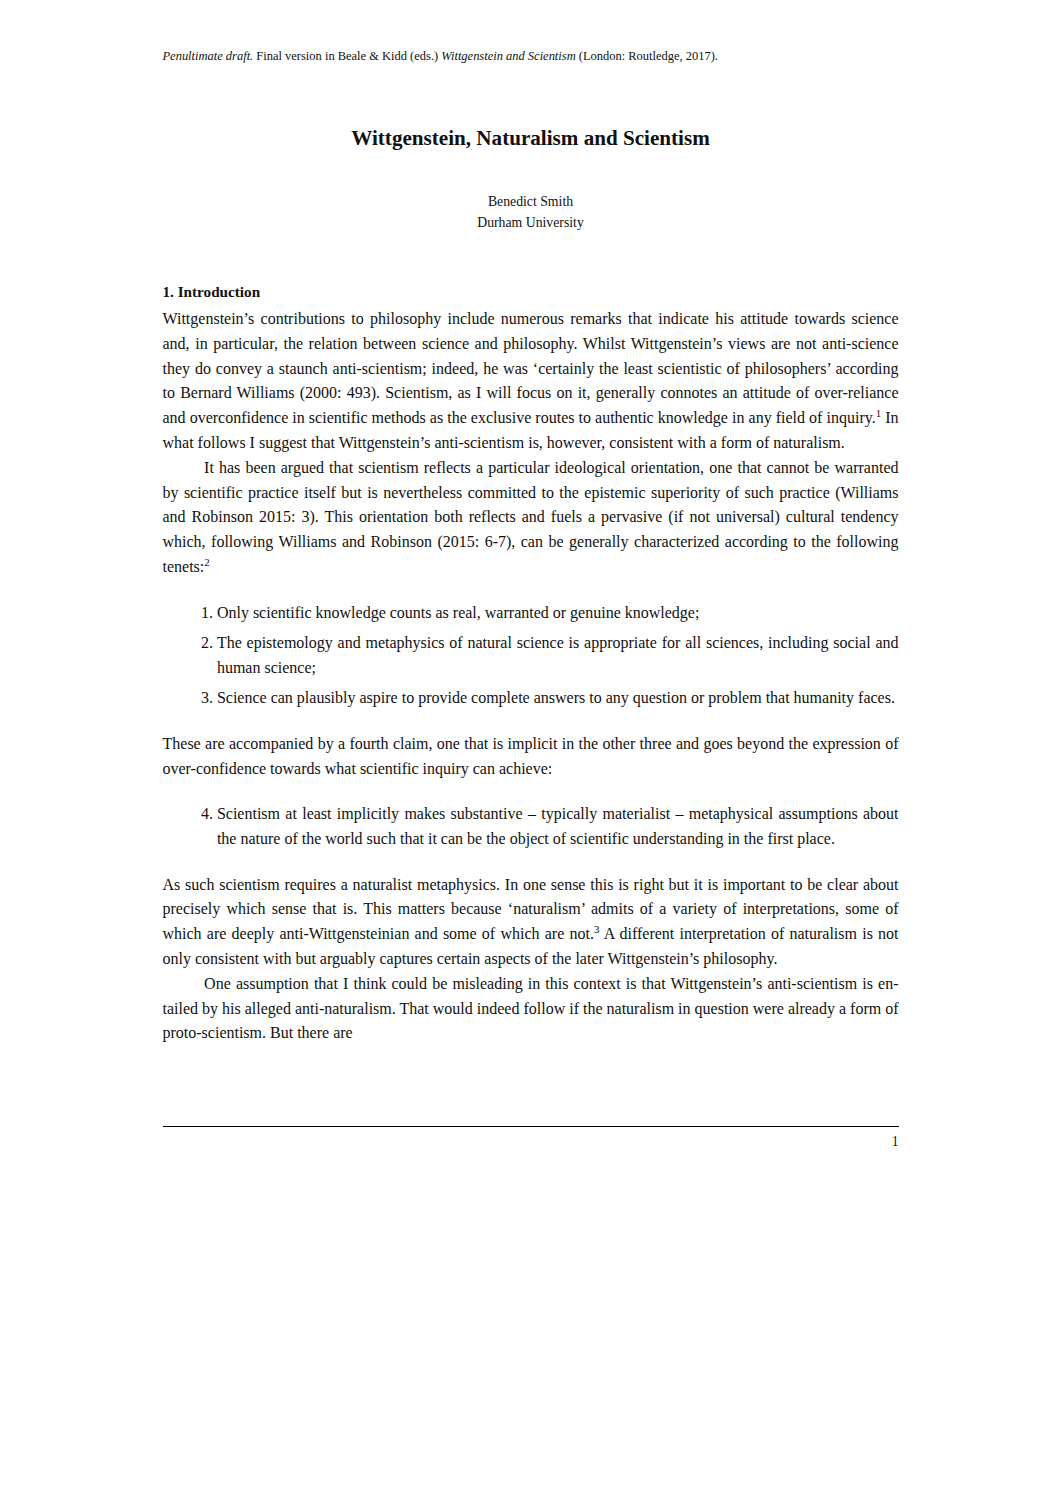Penultimate draft. Final version in Beale & Kidd (eds.) Wittgenstein and Scientism (London: Routledge, 2017).
Wittgenstein, Naturalism and Scientism
Benedict Smith
Durham University
1. Introduction
Wittgenstein’s contributions to philosophy include numerous remarks that indicate his attitude towards science and, in particular, the relation between science and philosophy. Whilst Wittgenstein’s views are not anti-science they do convey a staunch anti-scientism; indeed, he was ‘certainly the least scientistic of philosophers’ according to Bernard Williams (2000: 493). Scientism, as I will focus on it, generally connotes an attitude of over-reliance and overconfidence in scientific methods as the exclusive routes to authentic knowledge in any field of inquiry.1 In what follows I suggest that Wittgenstein’s anti-scientism is, however, consistent with a form of naturalism.
It has been argued that scientism reflects a particular ideological orientation, one that cannot be warranted by scientific practice itself but is nevertheless committed to the epistemic superiority of such practice (Williams and Robinson 2015: 3). This orientation both reflects and fuels a pervasive (if not universal) cultural tendency which, following Williams and Robinson (2015: 6-7), can be generally characterized according to the following tenets:2
Only scientific knowledge counts as real, warranted or genuine knowledge;
The epistemology and metaphysics of natural science is appropriate for all sciences, including social and human science;
Science can plausibly aspire to provide complete answers to any question or problem that humanity faces.
These are accompanied by a fourth claim, one that is implicit in the other three and goes beyond the expression of over-confidence towards what scientific inquiry can achieve:
Scientism at least implicitly makes substantive – typically materialist – metaphysical assumptions about the nature of the world such that it can be the object of scientific understanding in the first place.
As such scientism requires a naturalist metaphysics. In one sense this is right but it is important to be clear about precisely which sense that is. This matters because ‘naturalism’ admits of a variety of interpretations, some of which are deeply anti-Wittgensteinian and some of which are not.3 A different interpretation of naturalism is not only consistent with but arguably captures certain aspects of the later Wittgenstein’s philosophy.
One assumption that I think could be misleading in this context is that Wittgenstein’s anti-scientism is entailed by his alleged anti-naturalism. That would indeed follow if the naturalism in question were already a form of proto-scientism. But there are
1